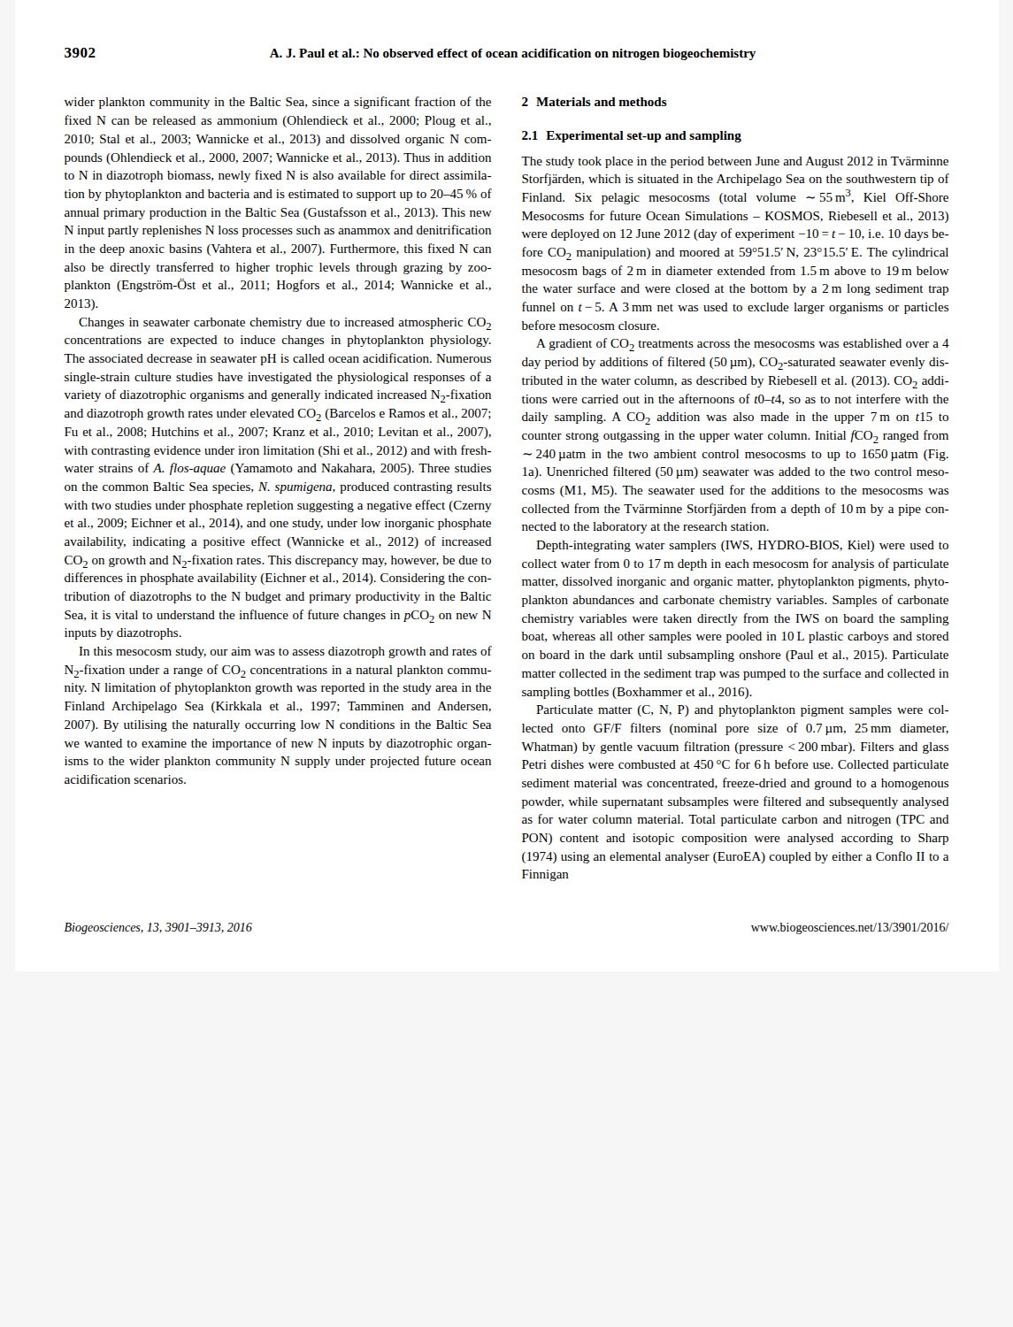3902 A. J. Paul et al.: No observed effect of ocean acidification on nitrogen biogeochemistry
wider plankton community in the Baltic Sea, since a significant fraction of the fixed N can be released as ammonium (Ohlendieck et al., 2000; Ploug et al., 2010; Stal et al., 2003; Wannicke et al., 2013) and dissolved organic N compounds (Ohlendieck et al., 2000, 2007; Wannicke et al., 2013). Thus in addition to N in diazotroph biomass, newly fixed N is also available for direct assimilation by phytoplankton and bacteria and is estimated to support up to 20–45 % of annual primary production in the Baltic Sea (Gustafsson et al., 2013). This new N input partly replenishes N loss processes such as anammox and denitrification in the deep anoxic basins (Vahtera et al., 2007). Furthermore, this fixed N can also be directly transferred to higher trophic levels through grazing by zooplankton (Engström-Öst et al., 2011; Hogfors et al., 2014; Wannicke et al., 2013).
Changes in seawater carbonate chemistry due to increased atmospheric CO2 concentrations are expected to induce changes in phytoplankton physiology. The associated decrease in seawater pH is called ocean acidification. Numerous single-strain culture studies have investigated the physiological responses of a variety of diazotrophic organisms and generally indicated increased N2-fixation and diazotroph growth rates under elevated CO2 (Barcelos e Ramos et al., 2007; Fu et al., 2008; Hutchins et al., 2007; Kranz et al., 2010; Levitan et al., 2007), with contrasting evidence under iron limitation (Shi et al., 2012) and with freshwater strains of A. flos-aquae (Yamamoto and Nakahara, 2005). Three studies on the common Baltic Sea species, N. spumigena, produced contrasting results with two studies under phosphate repletion suggesting a negative effect (Czerny et al., 2009; Eichner et al., 2014), and one study, under low inorganic phosphate availability, indicating a positive effect (Wannicke et al., 2012) of increased CO2 on growth and N2-fixation rates. This discrepancy may, however, be due to differences in phosphate availability (Eichner et al., 2014). Considering the contribution of diazotrophs to the N budget and primary productivity in the Baltic Sea, it is vital to understand the influence of future changes in p CO2 on new N inputs by diazotrophs.
In this mesocosm study, our aim was to assess diazotroph growth and rates of N2-fixation under a range of CO2 concentrations in a natural plankton community. N limitation of phytoplankton growth was reported in the study area in the Finland Archipelago Sea (Kirkkala et al., 1997; Tamminen and Andersen, 2007). By utilising the naturally occurring low N conditions in the Baltic Sea we wanted to examine the importance of new N inputs by diazotrophic organisms to the wider plankton community N supply under projected future ocean acidification scenarios.
2 Materials and methods
2.1 Experimental set-up and sampling
The study took place in the period between June and August 2012 in Tvärminne Storfjärden, which is situated in the Archipelago Sea on the southwestern tip of Finland. Six pelagic mesocosms (total volume ∼ 55 m3, Kiel Off-Shore Mesocosms for future Ocean Simulations – KOSMOS, Riebesell et al., 2013) were deployed on 12 June 2012 (day of experiment −10 = t − 10, i.e. 10 days before CO2 manipulation) and moored at 59°51.5′ N, 23°15.5′ E. The cylindrical mesocosm bags of 2 m in diameter extended from 1.5 m above to 19 m below the water surface and were closed at the bottom by a 2 m long sediment trap funnel on t − 5. A 3 mm net was used to exclude larger organisms or particles before mesocosm closure.
A gradient of CO2 treatments across the mesocosms was established over a 4 day period by additions of filtered (50 µm), CO2-saturated seawater evenly distributed in the water column, as described by Riebesell et al. (2013). CO2 additions were carried out in the afternoons of t0–t4, so as to not interfere with the daily sampling. A CO2 addition was also made in the upper 7 m on t15 to counter strong outgassing in the upper water column. Initial f CO2 ranged from ∼ 240 µatm in the two ambient control mesocosms to up to 1650 µatm (Fig. 1a). Unenriched filtered (50 µm) seawater was added to the two control mesocosms (M1, M5). The seawater used for the additions to the mesocosms was collected from the Tvärminne Storfjärden from a depth of 10 m by a pipe connected to the laboratory at the research station.
Depth-integrating water samplers (IWS, HYDRO-BIOS, Kiel) were used to collect water from 0 to 17 m depth in each mesocosm for analysis of particulate matter, dissolved inorganic and organic matter, phytoplankton pigments, phytoplankton abundances and carbonate chemistry variables. Samples of carbonate chemistry variables were taken directly from the IWS on board the sampling boat, whereas all other samples were pooled in 10 L plastic carboys and stored on board in the dark until subsampling onshore (Paul et al., 2015). Particulate matter collected in the sediment trap was pumped to the surface and collected in sampling bottles (Boxhammer et al., 2016).
Particulate matter (C, N, P) and phytoplankton pigment samples were collected onto GF/F filters (nominal pore size of 0.7 µm, 25 mm diameter, Whatman) by gentle vacuum filtration (pressure < 200 mbar). Filters and glass Petri dishes were combusted at 450 °C for 6 h before use. Collected particulate sediment material was concentrated, freeze-dried and ground to a homogenous powder, while supernatant subsamples were filtered and subsequently analysed as for water column material. Total particulate carbon and nitrogen (TPC and PON) content and isotopic composition were analysed according to Sharp (1974) using an elemental analyser (EuroEA) coupled by either a Conflo II to a Finnigan
Biogeosciences, 13, 3901–3913, 2016 www.biogeosciences.net/13/3901/2016/